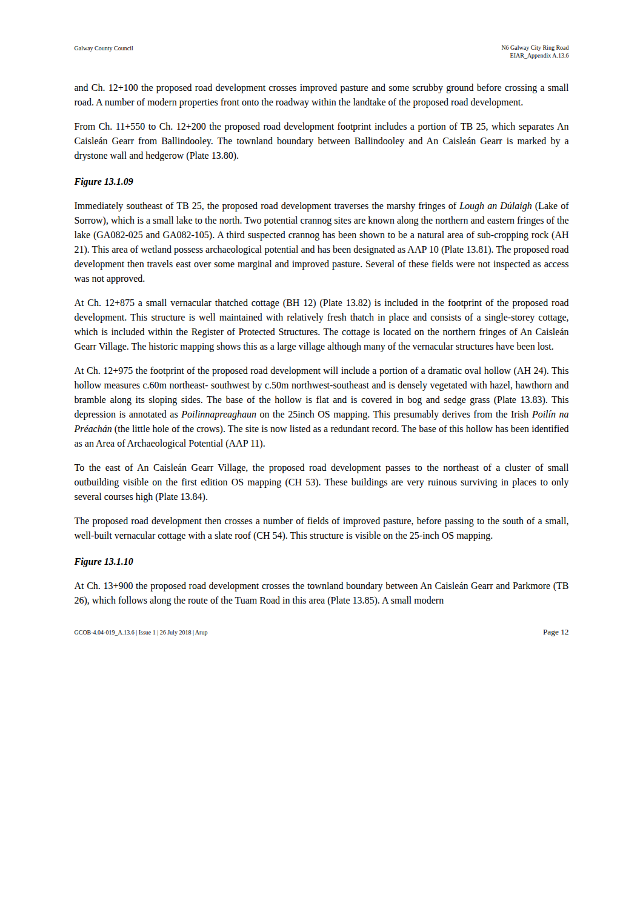Galway County Council
N6 Galway City Ring Road
EIAR_Appendix A.13.6
and Ch. 12+100 the proposed road development crosses improved pasture and some scrubby ground before crossing a small road. A number of modern properties front onto the roadway within the landtake of the proposed road development.
From Ch. 11+550 to Ch. 12+200 the proposed road development footprint includes a portion of TB 25, which separates An Caisleán Gearr from Ballindooley. The townland boundary between Ballindooley and An Caisleán Gearr is marked by a drystone wall and hedgerow (Plate 13.80).
Figure 13.1.09
Immediately southeast of TB 25, the proposed road development traverses the marshy fringes of Lough an Dúlaigh (Lake of Sorrow), which is a small lake to the north. Two potential crannog sites are known along the northern and eastern fringes of the lake (GA082-025 and GA082-105). A third suspected crannog has been shown to be a natural area of sub-cropping rock (AH 21). This area of wetland possess archaeological potential and has been designated as AAP 10 (Plate 13.81). The proposed road development then travels east over some marginal and improved pasture. Several of these fields were not inspected as access was not approved.
At Ch. 12+875 a small vernacular thatched cottage (BH 12) (Plate 13.82) is included in the footprint of the proposed road development. This structure is well maintained with relatively fresh thatch in place and consists of a single-storey cottage, which is included within the Register of Protected Structures. The cottage is located on the northern fringes of An Caisleán Gearr Village. The historic mapping shows this as a large village although many of the vernacular structures have been lost.
At Ch. 12+975 the footprint of the proposed road development will include a portion of a dramatic oval hollow (AH 24). This hollow measures c.60m northeast- southwest by c.50m northwest-southeast and is densely vegetated with hazel, hawthorn and bramble along its sloping sides. The base of the hollow is flat and is covered in bog and sedge grass (Plate 13.83). This depression is annotated as Poilinnapreaghaun on the 25inch OS mapping. This presumably derives from the Irish Poilín na Préachán (the little hole of the crows). The site is now listed as a redundant record. The base of this hollow has been identified as an Area of Archaeological Potential (AAP 11).
To the east of An Caisleán Gearr Village, the proposed road development passes to the northeast of a cluster of small outbuilding visible on the first edition OS mapping (CH 53). These buildings are very ruinous surviving in places to only several courses high (Plate 13.84).
The proposed road development then crosses a number of fields of improved pasture, before passing to the south of a small, well-built vernacular cottage with a slate roof (CH 54). This structure is visible on the 25-inch OS mapping.
Figure 13.1.10
At Ch. 13+900 the proposed road development crosses the townland boundary between An Caisleán Gearr and Parkmore (TB 26), which follows along the route of the Tuam Road in this area (Plate 13.85). A small modern
GCOB-4.04-019_A.13.6 | Issue 1 | 26 July 2018 | Arup
Page 12